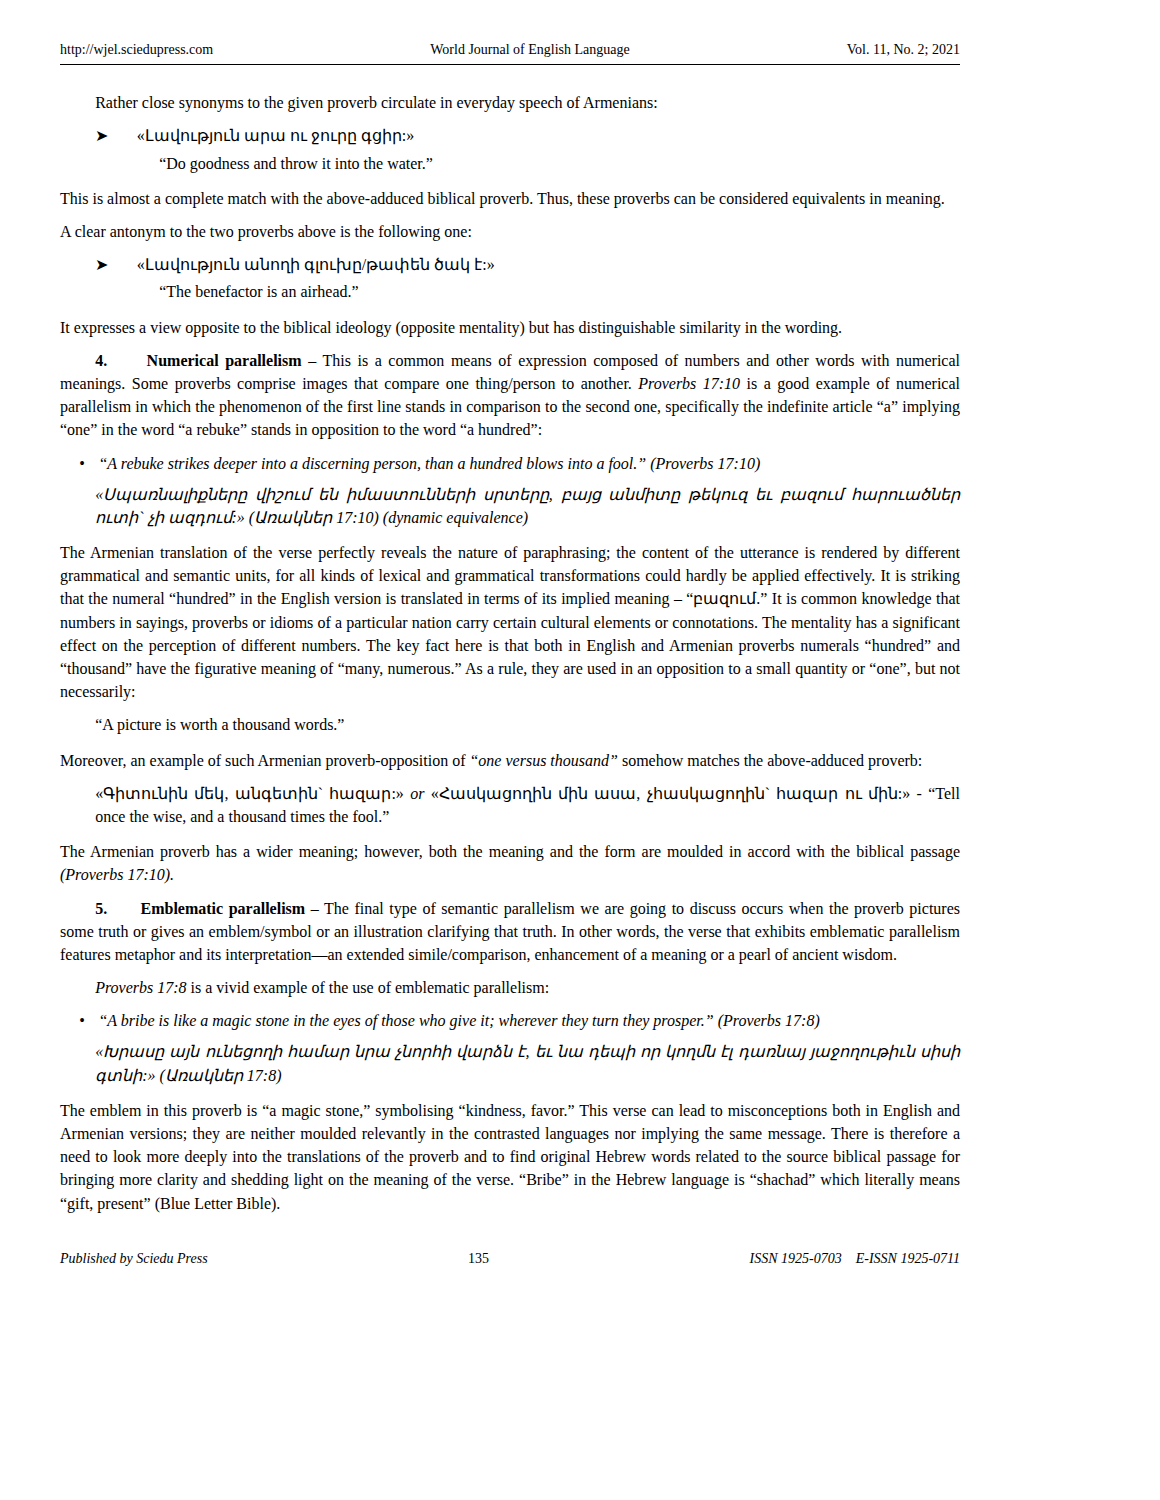http://wjel.sciedupress.com World Journal of English Language Vol. 11, No. 2; 2021
Rather close synonyms to the given proverb circulate in everyday speech of Armenians:
➤ «Լավություն արա ու ջուրը գցիր:»
“Do goodness and throw it into the water.”
This is almost a complete match with the above-adduced biblical proverb. Thus, these proverbs can be considered equivalents in meaning.
A clear antonym to the two proverbs above is the following one:
➤ «Լավություն անողի գլուխը/թափեն ծակ է:»
“The benefactor is an airhead.”
It expresses a view opposite to the biblical ideology (opposite mentality) but has distinguishable similarity in the wording.
4. Numerical parallelism – This is a common means of expression composed of numbers and other words with numerical meanings. Some proverbs comprise images that compare one thing/person to another. Proverbs 17:10 is a good example of numerical parallelism in which the phenomenon of the first line stands in comparison to the second one, specifically the indefinite article “a” implying “one” in the word “a rebuke” stands in opposition to the word “a hundred”:
• “A rebuke strikes deeper into a discerning person, than a hundred blows into a fool.” (Proverbs 17:10)
«Սպառնալիքները վիշում են իմաստունների սրտերը, բայց անմիտը թեկուզ եւ բազում հարուածներ ուտի` չի ազդում:» (Առակներ 17:10) (dynamic equivalence)
The Armenian translation of the verse perfectly reveals the nature of paraphrasing; the content of the utterance is rendered by different grammatical and semantic units, for all kinds of lexical and grammatical transformations could hardly be applied effectively. It is striking that the numeral “hundred” in the English version is translated in terms of its implied meaning – “բազում.” It is common knowledge that numbers in sayings, proverbs or idioms of a particular nation carry certain cultural elements or connotations. The mentality has a significant effect on the perception of different numbers. The key fact here is that both in English and Armenian proverbs numerals “hundred” and “thousand” have the figurative meaning of “many, numerous.” As a rule, they are used in an opposition to a small quantity or “one”, but not necessarily:
“A picture is worth a thousand words.”
Moreover, an example of such Armenian proverb-opposition of “one versus thousand” somehow matches the above-adduced proverb:
«Գիտունին մեկ, անգետին` հազար:» or «Հասկացողին մին ասա, չհասկացողին` հազար ու մին:» - “Tell once the wise, and a thousand times the fool.”
The Armenian proverb has a wider meaning; however, both the meaning and the form are moulded in accord with the biblical passage (Proverbs 17:10).
5. Emblematic parallelism – The final type of semantic parallelism we are going to discuss occurs when the proverb pictures some truth or gives an emblem/symbol or an illustration clarifying that truth. In other words, the verse that exhibits emblematic parallelism features metaphor and its interpretation—an extended simile/comparison, enhancement of a meaning or a pearl of ancient wisdom.
Proverbs 17:8 is a vivid example of the use of emblematic parallelism:
• “A bribe is like a magic stone in the eyes of those who give it; wherever they turn they prosper.” (Proverbs 17:8)
«Խրասը այն ունեցողի համար նրա չնորհի վարձն է, եւ նա դեպի որ կողմն էլ դառնայ յաջողութիւն սիսի գտնի:» (Առակներ 17:8)
The emblem in this proverb is “a magic stone,” symbolising “kindness, favor.” This verse can lead to misconceptions both in English and Armenian versions; they are neither moulded relevantly in the contrasted languages nor implying the same message. There is therefore a need to look more deeply into the translations of the proverb and to find original Hebrew words related to the source biblical passage for bringing more clarity and shedding light on the meaning of the verse. “Bribe” in the Hebrew language is “shachad” which literally means “gift, present” (Blue Letter Bible).
Published by Sciedu Press 135 ISSN 1925-0703 E-ISSN 1925-0711